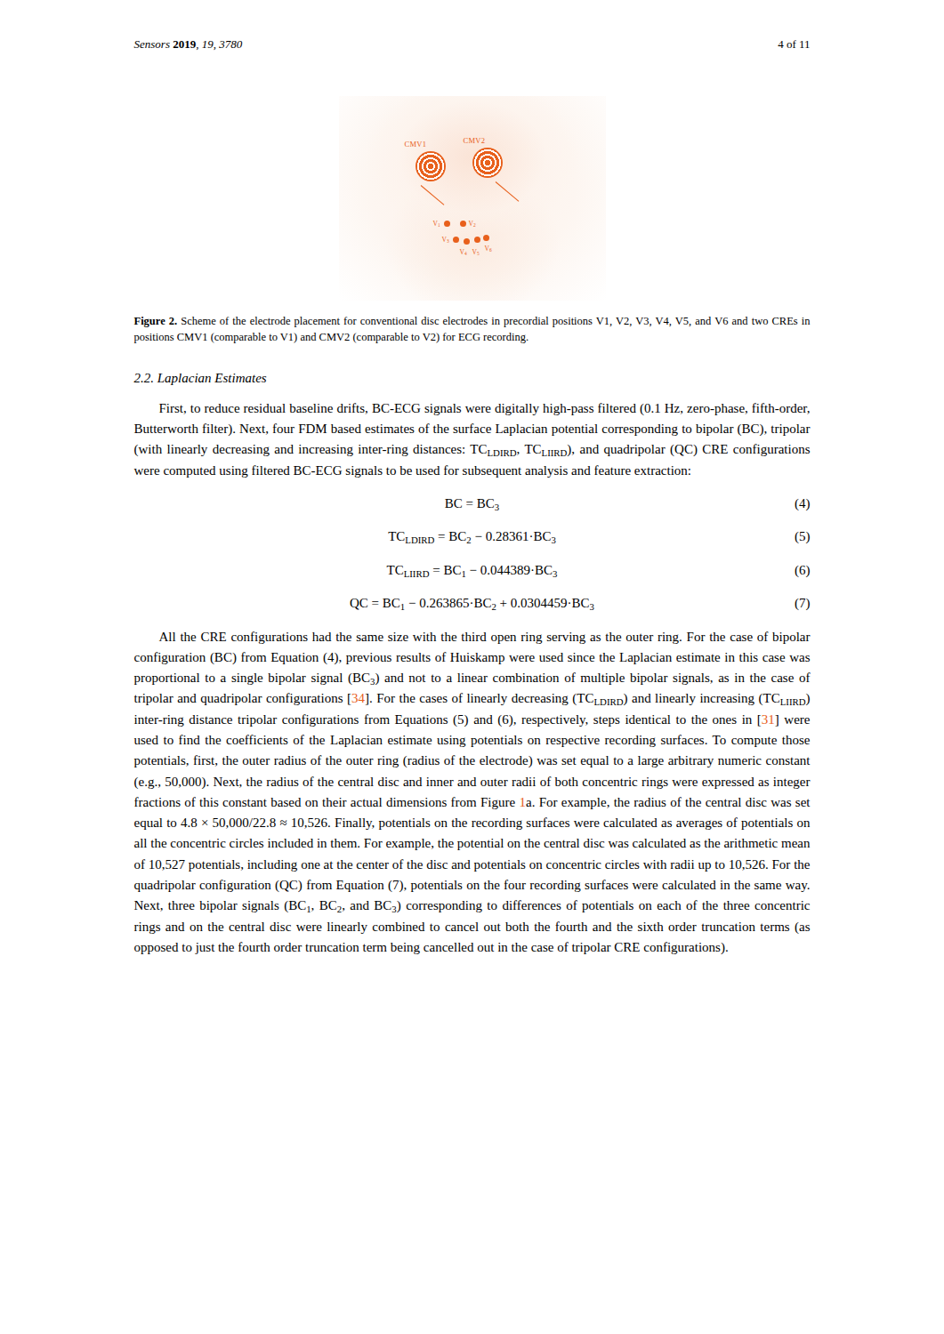Sensors 2019, 19, 3780
4 of 11
CMV1
CMV2
V1
V2
V3
V4
V5
V6
Figure 2. Scheme of the electrode placement for conventional disc electrodes in precordial positions V1, V2, V3, V4, V5, and V6 and two CREs in positions CMV1 (comparable to V1) and CMV2 (comparable to V2) for ECG recording.
2.2. Laplacian Estimates
First, to reduce residual baseline drifts, BC-ECG signals were digitally high-pass filtered (0.1 Hz, zero-phase, fifth-order, Butterworth filter). Next, four FDM based estimates of the surface Laplacian potential corresponding to bipolar (BC), tripolar (with linearly decreasing and increasing inter-ring distances: TCLDIRD, TCLIIRD), and quadripolar (QC) CRE configurations were computed using filtered BC-ECG signals to be used for subsequent analysis and feature extraction:
BC = BC3
(4)
TCLDIRD = BC2 − 0.28361·BC3
(5)
TCLIIRD = BC1 − 0.044389·BC3
(6)
QC = BC1 − 0.263865·BC2 + 0.0304459·BC3
(7)
All the CRE configurations had the same size with the third open ring serving as the outer ring. For the case of bipolar configuration (BC) from Equation (4), previous results of Huiskamp were used since the Laplacian estimate in this case was proportional to a single bipolar signal (BC3) and not to a linear combination of multiple bipolar signals, as in the case of tripolar and quadripolar configurations [34]. For the cases of linearly decreasing (TCLDIRD) and linearly increasing (TCLIIRD) inter-ring distance tripolar configurations from Equations (5) and (6), respectively, steps identical to the ones in [31] were used to find the coefficients of the Laplacian estimate using potentials on respective recording surfaces. To compute those potentials, first, the outer radius of the outer ring (radius of the electrode) was set equal to a large arbitrary numeric constant (e.g., 50,000). Next, the radius of the central disc and inner and outer radii of both concentric rings were expressed as integer fractions of this constant based on their actual dimensions from Figure 1a. For example, the radius of the central disc was set equal to 4.8 × 50,000/22.8 ≈ 10,526. Finally, potentials on the recording surfaces were calculated as averages of potentials on all the concentric circles included in them. For example, the potential on the central disc was calculated as the arithmetic mean of 10,527 potentials, including one at the center of the disc and potentials on concentric circles with radii up to 10,526. For the quadripolar configuration (QC) from Equation (7), potentials on the four recording surfaces were calculated in the same way. Next, three bipolar signals (BC1, BC2, and BC3) corresponding to differences of potentials on each of the three concentric rings and on the central disc were linearly combined to cancel out both the fourth and the sixth order truncation terms (as opposed to just the fourth order truncation term being cancelled out in the case of tripolar CRE configurations).